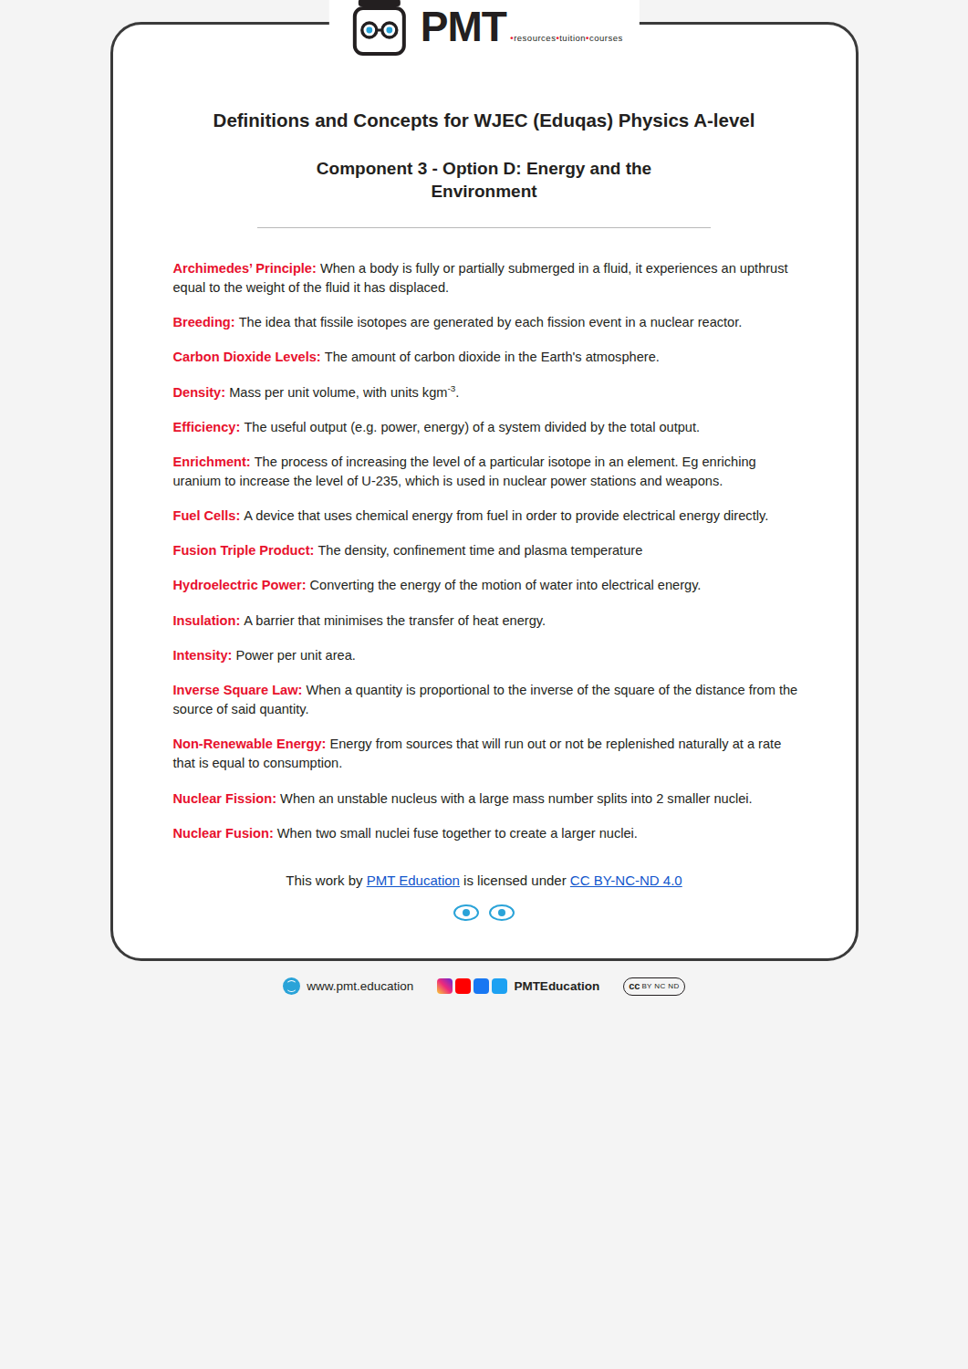PMT •resources•tuition•courses
Definitions and Concepts for WJEC (Eduqas) Physics A-level
Component 3 - Option D: Energy and the
Environment
Archimedes’ Principle:
When a body is fully or partially submerged in a fluid, it experiences an upthrust equal to the weight of the fluid it has displaced.
Breeding:
The idea that fissile isotopes are generated by each fission event in a nuclear reactor.
Carbon Dioxide Levels:
The amount of carbon dioxide in the Earth's atmosphere.
Density:
Mass per unit volume, with units kgm-3.
Efficiency:
The useful output (e.g. power, energy) of a system divided by the total output.
Enrichment:
The process of increasing the level of a particular isotope in an element. Eg enriching uranium to increase the level of U-235, which is used in nuclear power stations and weapons.
Fuel Cells:
A device that uses chemical energy from fuel in order to provide electrical energy directly.
Fusion Triple Product:
The density, confinement time and plasma temperature
Hydroelectric Power:
Converting the energy of the motion of water into electrical energy.
Insulation:
A barrier that minimises the transfer of heat energy.
Intensity:
Power per unit area.
Inverse Square Law:
When a quantity is proportional to the inverse of the square of the distance from the source of said quantity.
Non-Renewable Energy:
Energy from sources that will run out or not be replenished naturally at a rate that is equal to consumption.
Nuclear Fission:
When an unstable nucleus with a large mass number splits into 2 smaller nuclei.
Nuclear Fusion:
When two small nuclei fuse together to create a larger nuclei.
This work by PMT Education is licensed under CC BY-NC-ND 4.0
www.pmt.education PMTEducation cc BY NC ND